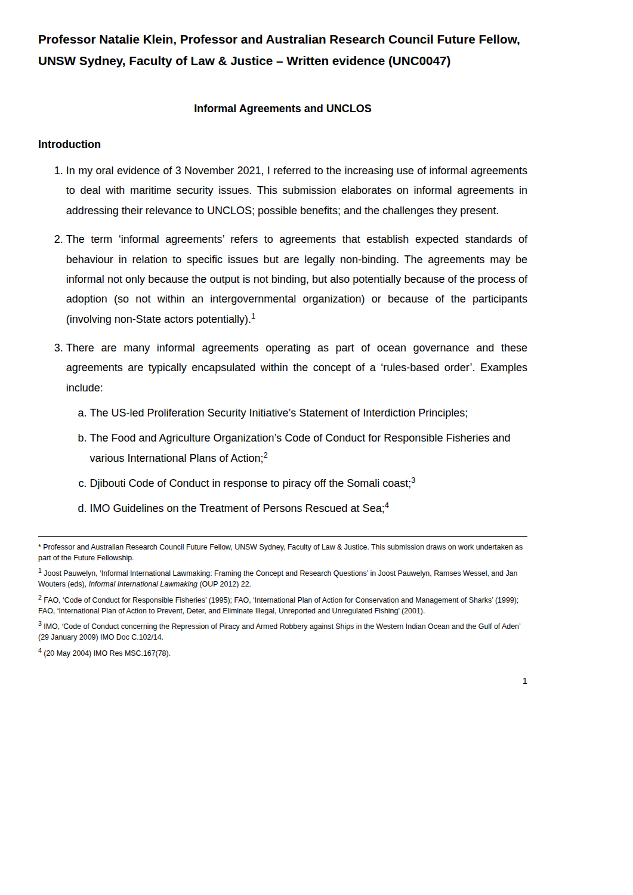Professor Natalie Klein, Professor and Australian Research Council Future Fellow, UNSW Sydney, Faculty of Law & Justice – Written evidence (UNC0047)
Informal Agreements and UNCLOS
Introduction
In my oral evidence of 3 November 2021, I referred to the increasing use of informal agreements to deal with maritime security issues. This submission elaborates on informal agreements in addressing their relevance to UNCLOS; possible benefits; and the challenges they present.
The term ‘informal agreements’ refers to agreements that establish expected standards of behaviour in relation to specific issues but are legally non-binding. The agreements may be informal not only because the output is not binding, but also potentially because of the process of adoption (so not within an intergovernmental organization) or because of the participants (involving non-State actors potentially).1
There are many informal agreements operating as part of ocean governance and these agreements are typically encapsulated within the concept of a ‘rules-based order’. Examples include:
The US-led Proliferation Security Initiative’s Statement of Interdiction Principles;
The Food and Agriculture Organization’s Code of Conduct for Responsible Fisheries and various International Plans of Action;2
Djibouti Code of Conduct in response to piracy off the Somali coast;3
IMO Guidelines on the Treatment of Persons Rescued at Sea;4
* Professor and Australian Research Council Future Fellow, UNSW Sydney, Faculty of Law & Justice. This submission draws on work undertaken as part of the Future Fellowship.
1 Joost Pauwelyn, ‘Informal International Lawmaking: Framing the Concept and Research Questions’ in Joost Pauwelyn, Ramses Wessel, and Jan Wouters (eds), Informal International Lawmaking (OUP 2012) 22.
2 FAO, ‘Code of Conduct for Responsible Fisheries’ (1995); FAO, ‘International Plan of Action for Conservation and Management of Sharks’ (1999); FAO, ‘International Plan of Action to Prevent, Deter, and Eliminate Illegal, Unreported and Unregulated Fishing’ (2001).
3 IMO, ‘Code of Conduct concerning the Repression of Piracy and Armed Robbery against Ships in the Western Indian Ocean and the Gulf of Aden’ (29 January 2009) IMO Doc C.102/14.
4 (20 May 2004) IMO Res MSC.167(78).
1